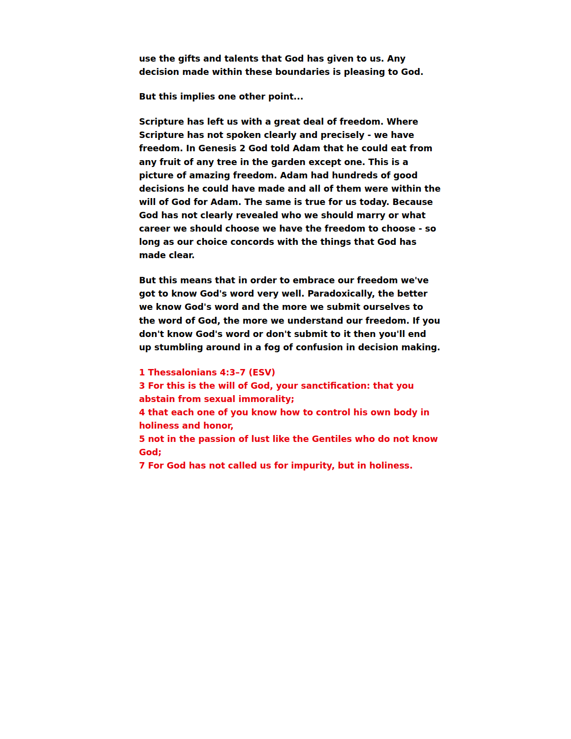use the gifts and talents that God has given to us. Any decision made within these boundaries is pleasing to God.
But this implies one other point...
Scripture has left us with a great deal of freedom. Where Scripture has not spoken clearly and precisely - we have freedom. In Genesis 2 God told Adam that he could eat from any fruit of any tree in the garden except one. This is a picture of amazing freedom. Adam had hundreds of good decisions he could have made and all of them were within the will of God for Adam. The same is true for us today. Because God has not clearly revealed who we should marry or what career we should choose we have the freedom to choose - so long as our choice concords with the things that God has made clear.
But this means that in order to embrace our freedom we've got to know God's word very well. Paradoxically, the better we know God's word and the more we submit ourselves to the word of God, the more we understand our freedom. If you don't know God's word or don't submit to it then you'll end up stumbling around in a fog of confusion in decision making.
1 Thessalonians 4:3–7 (ESV)
3 For this is the will of God, your sanctification: that you abstain from sexual immorality;
4 that each one of you know how to control his own body in holiness and honor,
5 not in the passion of lust like the Gentiles who do not know God;
7 For God has not called us for impurity, but in holiness.